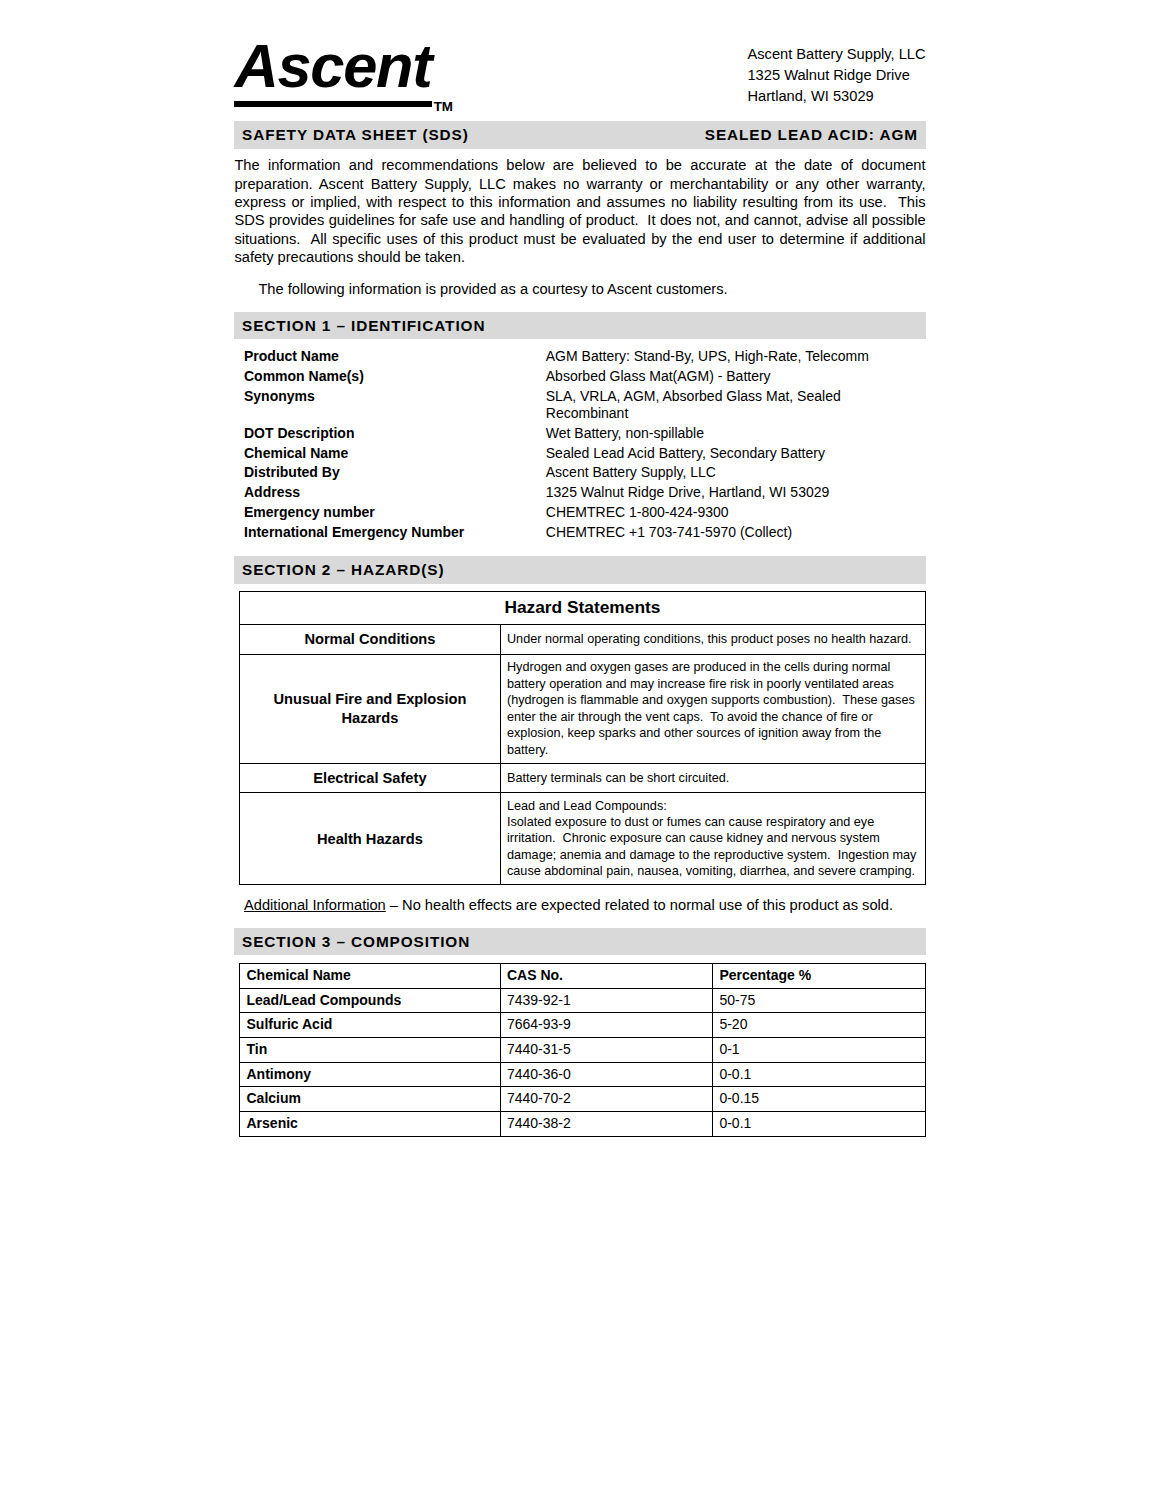AscentTM
Ascent Battery Supply, LLC
1325 Walnut Ridge Drive
Hartland, WI 53029
SAFETY DATA SHEET (SDS) SEALED LEAD ACID: AGM
The information and recommendations below are believed to be accurate at the date of document preparation. Ascent Battery Supply, LLC makes no warranty or merchantability or any other warranty, express or implied, with respect to this information and assumes no liability resulting from its use. This SDS provides guidelines for safe use and handling of product. It does not, and cannot, advise all possible situations. All specific uses of this product must be evaluated by the end user to determine if additional safety precautions should be taken.
The following information is provided as a courtesy to Ascent customers.
SECTION 1 – IDENTIFICATION
| Product Name | AGM Battery: Stand-By, UPS, High-Rate, Telecomm |
| Common Name(s) | Absorbed Glass Mat(AGM) - Battery |
| Synonyms | SLA, VRLA, AGM, Absorbed Glass Mat, Sealed Recombinant |
| DOT Description | Wet Battery, non-spillable |
| Chemical Name | Sealed Lead Acid Battery, Secondary Battery |
| Distributed By | Ascent Battery Supply, LLC |
| Address | 1325 Walnut Ridge Drive, Hartland, WI 53029 |
| Emergency number | CHEMTREC 1-800-424-9300 |
| International Emergency Number | CHEMTREC +1 703-741-5970 (Collect) |
SECTION 2 – HAZARD(S)
| Hazard Statements |
| --- |
| Normal Conditions | Under normal operating conditions, this product poses no health hazard. |
| Unusual Fire and Explosion Hazards | Hydrogen and oxygen gases are produced in the cells during normal battery operation and may increase fire risk in poorly ventilated areas (hydrogen is flammable and oxygen supports combustion). These gases enter the air through the vent caps. To avoid the chance of fire or explosion, keep sparks and other sources of ignition away from the battery. |
| Electrical Safety | Battery terminals can be short circuited. |
| Health Hazards | Lead and Lead Compounds: Isolated exposure to dust or fumes can cause respiratory and eye irritation. Chronic exposure can cause kidney and nervous system damage; anemia and damage to the reproductive system. Ingestion may cause abdominal pain, nausea, vomiting, diarrhea, and severe cramping. |
Additional Information – No health effects are expected related to normal use of this product as sold.
SECTION 3 – COMPOSITION
| Chemical Name | CAS No. | Percentage % |
| --- | --- | --- |
| Lead/Lead Compounds | 7439-92-1 | 50-75 |
| Sulfuric Acid | 7664-93-9 | 5-20 |
| Tin | 7440-31-5 | 0-1 |
| Antimony | 7440-36-0 | 0-0.1 |
| Calcium | 7440-70-2 | 0-0.15 |
| Arsenic | 7440-38-2 | 0-0.1 |